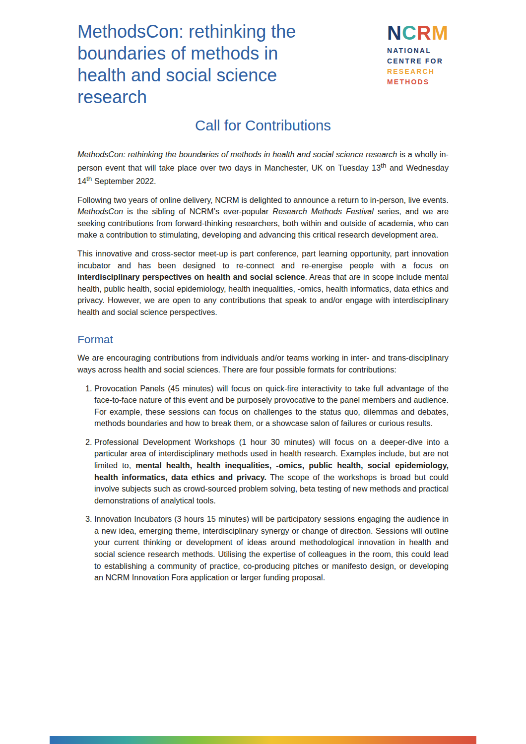MethodsCon: rethinking the boundaries of methods in health and social science research
NCRM
NATIONAL CENTRE FOR RESEARCH METHODS
Call for Contributions
MethodsCon: rethinking the boundaries of methods in health and social science research is a wholly in-person event that will take place over two days in Manchester, UK on Tuesday 13th and Wednesday 14th September 2022.
Following two years of online delivery, NCRM is delighted to announce a return to in-person, live events. MethodsCon is the sibling of NCRM’s ever-popular Research Methods Festival series, and we are seeking contributions from forward-thinking researchers, both within and outside of academia, who can make a contribution to stimulating, developing and advancing this critical research development area.
This innovative and cross-sector meet-up is part conference, part learning opportunity, part innovation incubator and has been designed to re-connect and re-energise people with a focus on interdisciplinary perspectives on health and social science. Areas that are in scope include mental health, public health, social epidemiology, health inequalities, -omics, health informatics, data ethics and privacy. However, we are open to any contributions that speak to and/or engage with interdisciplinary health and social science perspectives.
Format
We are encouraging contributions from individuals and/or teams working in inter- and trans-disciplinary ways across health and social sciences. There are four possible formats for contributions:
Provocation Panels (45 minutes) will focus on quick-fire interactivity to take full advantage of the face-to-face nature of this event and be purposely provocative to the panel members and audience. For example, these sessions can focus on challenges to the status quo, dilemmas and debates, methods boundaries and how to break them, or a showcase salon of failures or curious results.
Professional Development Workshops (1 hour 30 minutes) will focus on a deeper-dive into a particular area of interdisciplinary methods used in health research. Examples include, but are not limited to, mental health, health inequalities, -omics, public health, social epidemiology, health informatics, data ethics and privacy. The scope of the workshops is broad but could involve subjects such as crowd-sourced problem solving, beta testing of new methods and practical demonstrations of analytical tools.
Innovation Incubators (3 hours 15 minutes) will be participatory sessions engaging the audience in a new idea, emerging theme, interdisciplinary synergy or change of direction. Sessions will outline your current thinking or development of ideas around methodological innovation in health and social science research methods. Utilising the expertise of colleagues in the room, this could lead to establishing a community of practice, co-producing pitches or manifesto design, or developing an NCRM Innovation Fora application or larger funding proposal.